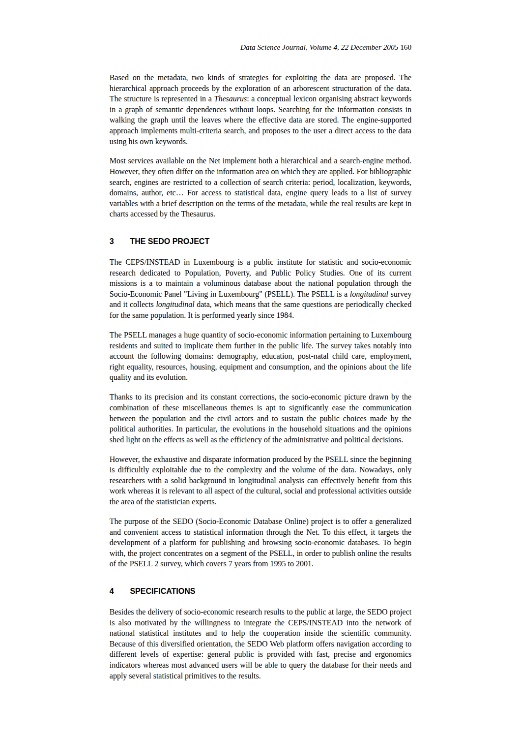Data Science Journal, Volume 4, 22 December 2005 160
Based on the metadata, two kinds of strategies for exploiting the data are proposed. The hierarchical approach proceeds by the exploration of an arborescent structuration of the data. The structure is represented in a Thesaurus: a conceptual lexicon organising abstract keywords in a graph of semantic dependences without loops. Searching for the information consists in walking the graph until the leaves where the effective data are stored. The engine-supported approach implements multi-criteria search, and proposes to the user a direct access to the data using his own keywords.
Most services available on the Net implement both a hierarchical and a search-engine method. However, they often differ on the information area on which they are applied. For bibliographic search, engines are restricted to a collection of search criteria: period, localization, keywords, domains, author, etc… For access to statistical data, engine query leads to a list of survey variables with a brief description on the terms of the metadata, while the real results are kept in charts accessed by the Thesaurus.
3 THE SEDO PROJECT
The CEPS/INSTEAD in Luxembourg is a public institute for statistic and socio-economic research dedicated to Population, Poverty, and Public Policy Studies. One of its current missions is a to maintain a voluminous database about the national population through the Socio-Economic Panel "Living in Luxembourg" (PSELL). The PSELL is a longitudinal survey and it collects longitudinal data, which means that the same questions are periodically checked for the same population. It is performed yearly since 1984.
The PSELL manages a huge quantity of socio-economic information pertaining to Luxembourg residents and suited to implicate them further in the public life. The survey takes notably into account the following domains: demography, education, post-natal child care, employment, right equality, resources, housing, equipment and consumption, and the opinions about the life quality and its evolution.
Thanks to its precision and its constant corrections, the socio-economic picture drawn by the combination of these miscellaneous themes is apt to significantly ease the communication between the population and the civil actors and to sustain the public choices made by the political authorities. In particular, the evolutions in the household situations and the opinions shed light on the effects as well as the efficiency of the administrative and political decisions.
However, the exhaustive and disparate information produced by the PSELL since the beginning is difficultly exploitable due to the complexity and the volume of the data. Nowadays, only researchers with a solid background in longitudinal analysis can effectively benefit from this work whereas it is relevant to all aspect of the cultural, social and professional activities outside the area of the statistician experts.
The purpose of the SEDO (Socio-Economic Database Online) project is to offer a generalized and convenient access to statistical information through the Net. To this effect, it targets the development of a platform for publishing and browsing socio-economic databases. To begin with, the project concentrates on a segment of the PSELL, in order to publish online the results of the PSELL 2 survey, which covers 7 years from 1995 to 2001.
4 SPECIFICATIONS
Besides the delivery of socio-economic research results to the public at large, the SEDO project is also motivated by the willingness to integrate the CEPS/INSTEAD into the network of national statistical institutes and to help the cooperation inside the scientific community. Because of this diversified orientation, the SEDO Web platform offers navigation according to different levels of expertise: general public is provided with fast, precise and ergonomics indicators whereas most advanced users will be able to query the database for their needs and apply several statistical primitives to the results.